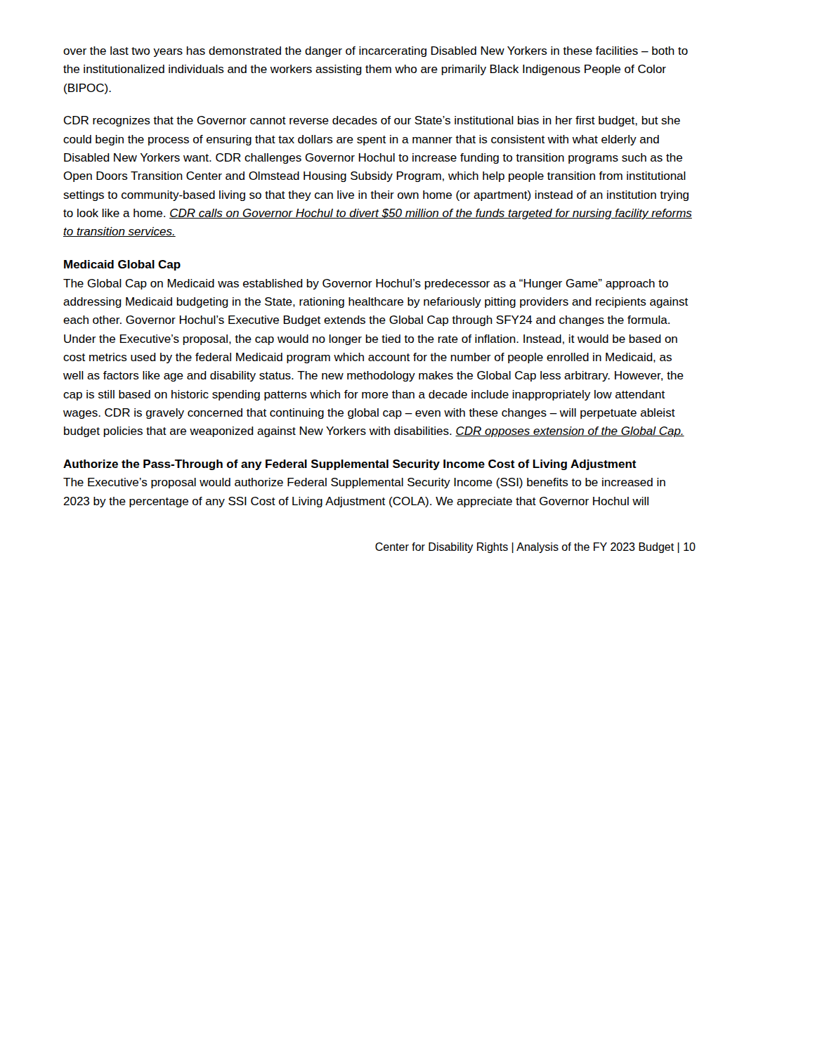over the last two years has demonstrated the danger of incarcerating Disabled New Yorkers in these facilities – both to the institutionalized individuals and the workers assisting them who are primarily Black Indigenous People of Color (BIPOC).
CDR recognizes that the Governor cannot reverse decades of our State’s institutional bias in her first budget, but she could begin the process of ensuring that tax dollars are spent in a manner that is consistent with what elderly and Disabled New Yorkers want. CDR challenges Governor Hochul to increase funding to transition programs such as the Open Doors Transition Center and Olmstead Housing Subsidy Program, which help people transition from institutional settings to community-based living so that they can live in their own home (or apartment) instead of an institution trying to look like a home. CDR calls on Governor Hochul to divert $50 million of the funds targeted for nursing facility reforms to transition services.
Medicaid Global Cap
The Global Cap on Medicaid was established by Governor Hochul’s predecessor as a “Hunger Game” approach to addressing Medicaid budgeting in the State, rationing healthcare by nefariously pitting providers and recipients against each other. Governor Hochul’s Executive Budget extends the Global Cap through SFY24 and changes the formula. Under the Executive’s proposal, the cap would no longer be tied to the rate of inflation. Instead, it would be based on cost metrics used by the federal Medicaid program which account for the number of people enrolled in Medicaid, as well as factors like age and disability status. The new methodology makes the Global Cap less arbitrary. However, the cap is still based on historic spending patterns which for more than a decade include inappropriately low attendant wages. CDR is gravely concerned that continuing the global cap – even with these changes – will perpetuate ableist budget policies that are weaponized against New Yorkers with disabilities. CDR opposes extension of the Global Cap.
Authorize the Pass-Through of any Federal Supplemental Security Income Cost of Living Adjustment
The Executive’s proposal would authorize Federal Supplemental Security Income (SSI) benefits to be increased in 2023 by the percentage of any SSI Cost of Living Adjustment (COLA). We appreciate that Governor Hochul will
Center for Disability Rights | Analysis of the FY 2023 Budget | 10